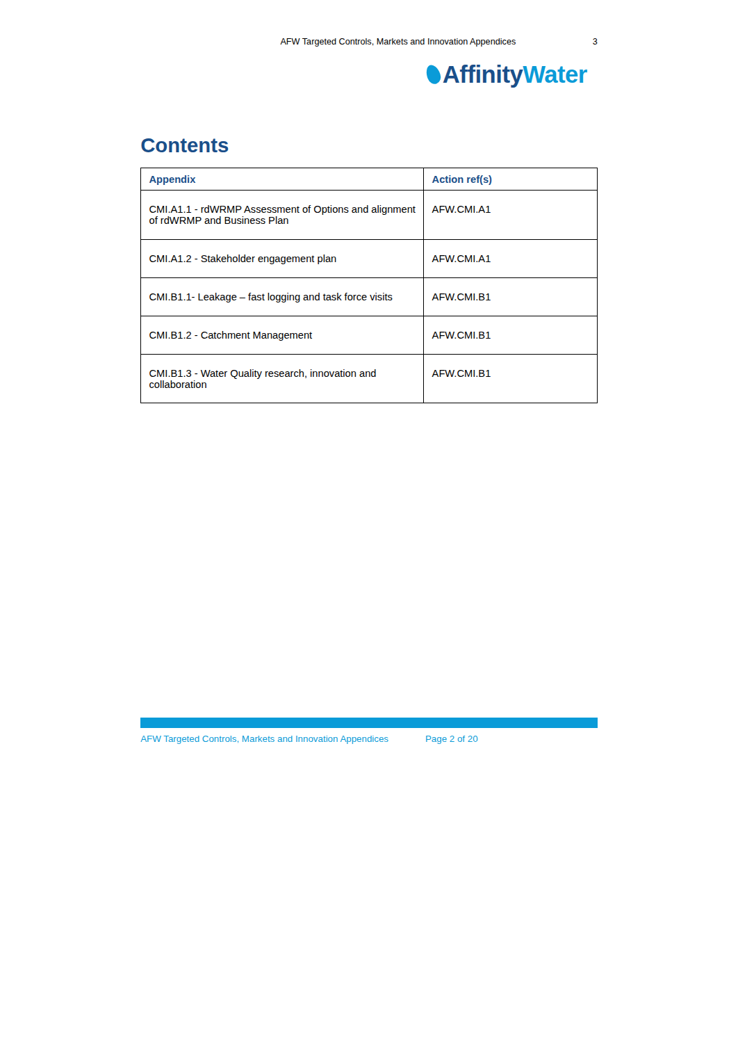AFW Targeted Controls, Markets and Innovation Appendices
3
Affinity Water
Contents
| Appendix | Action ref(s) |
| --- | --- |
| CMI.A1.1 - rdWRMP Assessment of Options and alignment of rdWRMP and Business Plan | AFW.CMI.A1 |
| CMI.A1.2 - Stakeholder engagement plan | AFW.CMI.A1 |
| CMI.B1.1- Leakage – fast logging and task force visits | AFW.CMI.B1 |
| CMI.B1.2 - Catchment Management | AFW.CMI.B1 |
| CMI.B1.3 - Water Quality research, innovation and collaboration | AFW.CMI.B1 |
AFW Targeted Controls, Markets and Innovation Appendices
Page 2 of 20